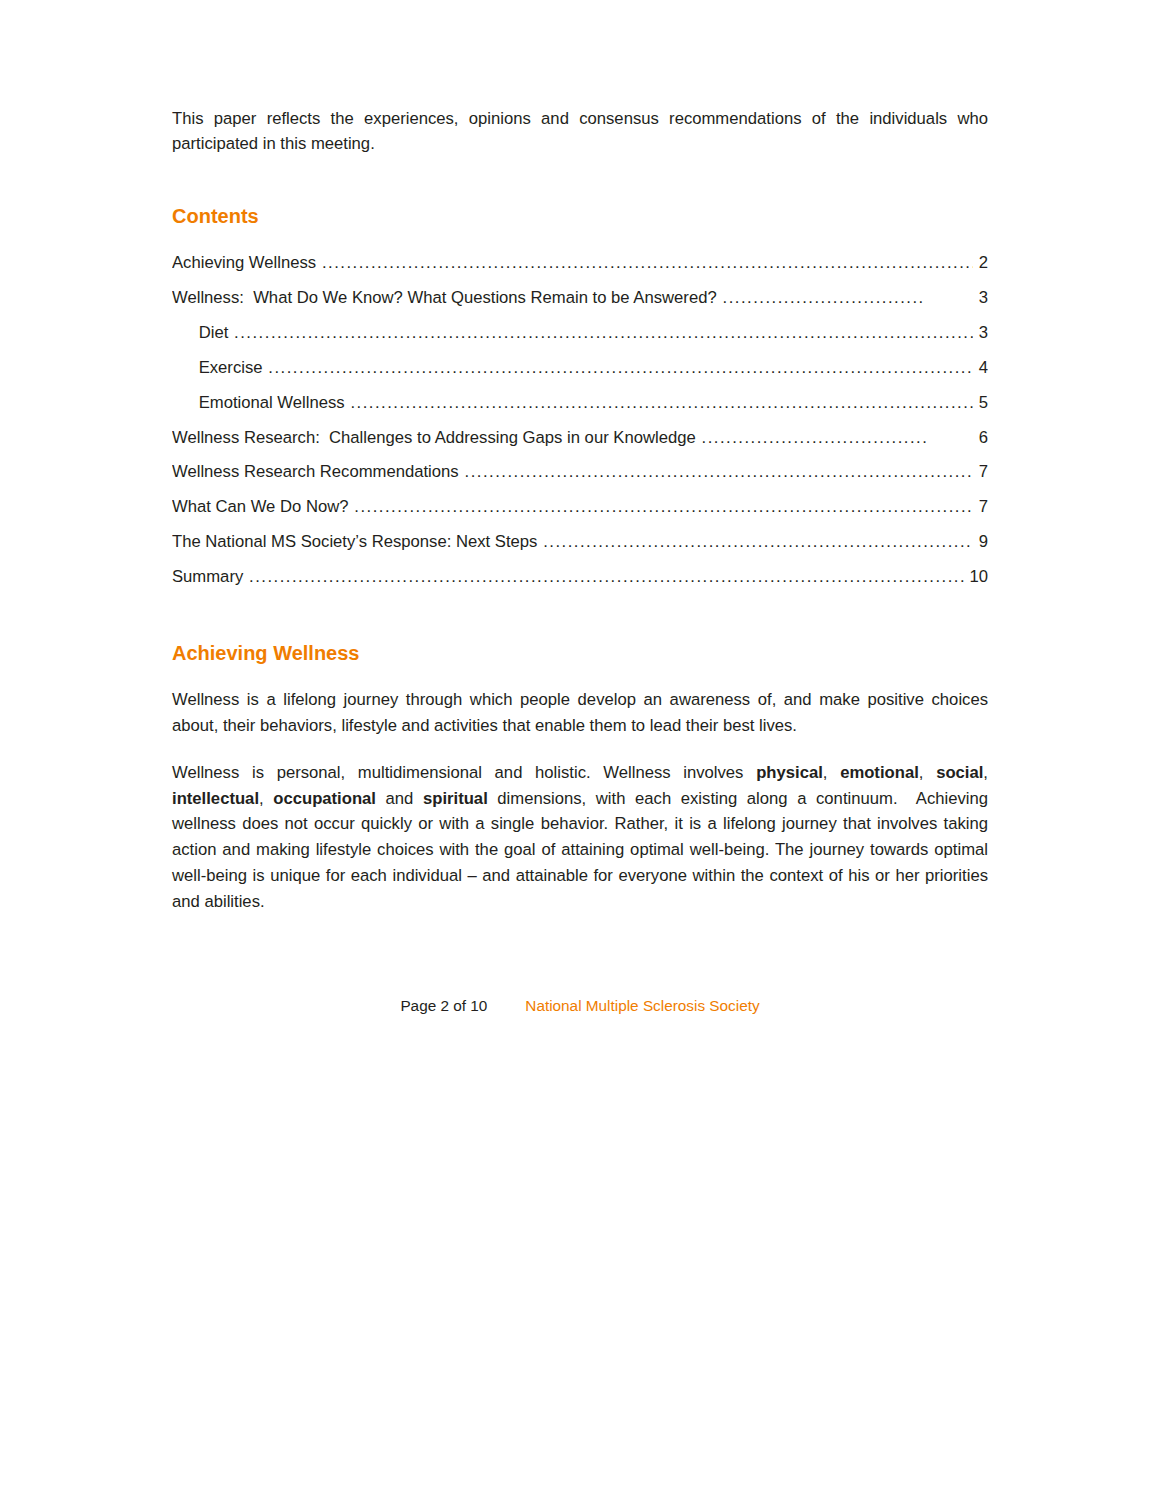This paper reflects the experiences, opinions and consensus recommendations of the individuals who participated in this meeting.
Contents
Achieving Wellness 2 ..................................................................................................................
Wellness: What Do We Know? What Questions Remain to be Answered? 3 .................................
Diet 3 .............................................................................................................................................
Exercise 4 ....................................................................................................................................
Emotional Wellness 5 .................................................................................................................
Wellness Research: Challenges to Addressing Gaps in our Knowledge 6 .....................................
Wellness Research Recommendations 7 .......................................................................................
What Can We Do Now? 7 .................................................................................................................
The National MS Society’s Response: Next Steps 9 .........................................................................
Summary 10 .........................................................................................................................
Achieving Wellness
Wellness is a lifelong journey through which people develop an awareness of, and make positive choices about, their behaviors, lifestyle and activities that enable them to lead their best lives.
Wellness is personal, multidimensional and holistic. Wellness involves physical, emotional, social, intellectual, occupational and spiritual dimensions, with each existing along a continuum. Achieving wellness does not occur quickly or with a single behavior. Rather, it is a lifelong journey that involves taking action and making lifestyle choices with the goal of attaining optimal well-being. The journey towards optimal well-being is unique for each individual – and attainable for everyone within the context of his or her priorities and abilities.
Page 2 of 10 National Multiple Sclerosis Society